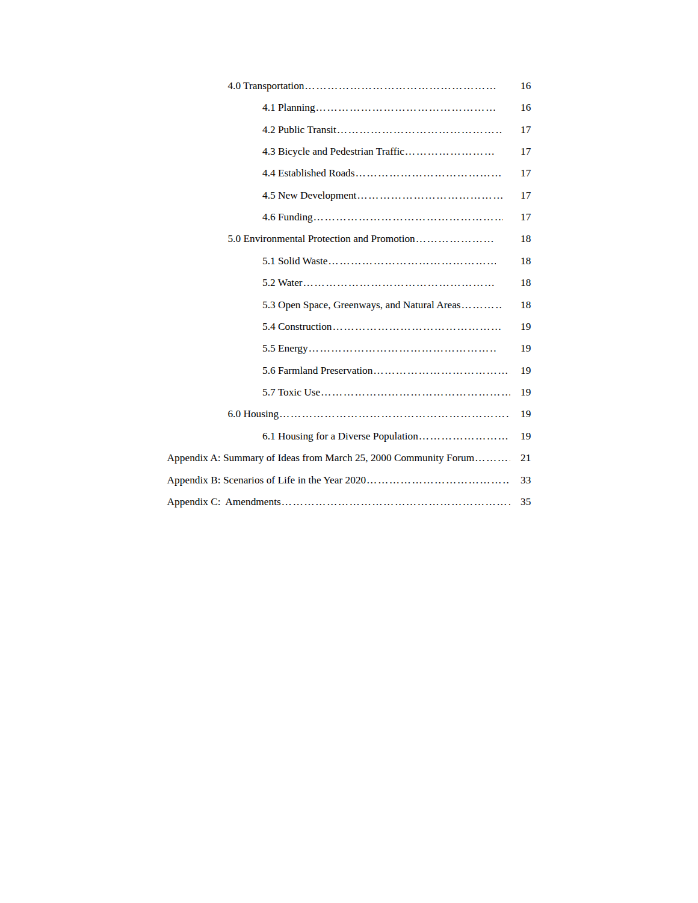4.0 Transportation …………………………………………………… 16
4.1 Planning ……………………………………………………. 16
4.2 Public Transit ……………………………………………... 17
4.3 Bicycle and Pedestrian Traffic ……………………………….. 17
4.4 Established Roads ……………………………………………. 17
4.5 New Development …………………………………………… 17
4.6 Funding ……………………………………………………. 17
5.0 Environmental Protection and Promotion ………………………….. 18
5.1 Solid Waste …………………………………………………… 18
5.2 Water ………………………………………………………. 18
5.3 Open Space, Greenways, and Natural Areas …………………… 18
5.4 Construction …………………………………………………… 19
5.5 Energy ………………………………………………………… 19
5.6 Farmland Preservation …………………………………………... 19
5.7 Toxic Use ……………...………………………………... 19
6.0 Housing ………………………………………………………………… 19
6.1 Housing for a Diverse Population ………………………………. 19
Appendix A: Summary of Ideas from March 25, 2000 Community Forum …………. 21
Appendix B: Scenarios of Life in the Year 2020 …………………………………... 33
Appendix C: Amendments …………………………………………………………... 35